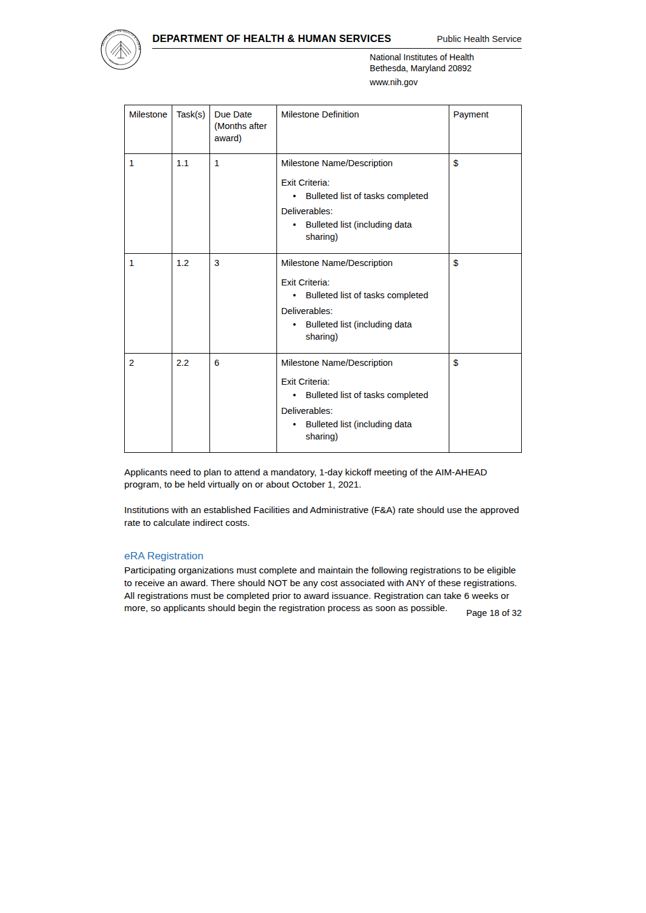DEPARTMENT OF HEALTH & HUMAN SERVICES • USA SERVICE
DEPARTMENT OF HEALTH & HUMAN SERVICES Public Health Service
National Institutes of Health
Bethesda, Maryland 20892
www.nih.gov
| Milestone | Task(s) | Due Date (Months after award) | Milestone Definition | Payment |
| --- | --- | --- | --- | --- |
| 1 | 1.1 | 1 | Milestone Name/Description Exit Criteria: Bulleted list of tasks completed Deliverables: Bulleted list (including data sharing) | $ |
| 1 | 1.2 | 3 | Milestone Name/Description Exit Criteria: Bulleted list of tasks completed Deliverables: Bulleted list (including data sharing) | $ |
| 2 | 2.2 | 6 | Milestone Name/Description Exit Criteria: Bulleted list of tasks completed Deliverables: Bulleted list (including data sharing) | $ |
Applicants need to plan to attend a mandatory, 1-day kickoff meeting of the AIM-AHEAD program, to be held virtually on or about October 1, 2021.
Institutions with an established Facilities and Administrative (F&A) rate should use the approved rate to calculate indirect costs.
eRA Registration
Participating organizations must complete and maintain the following registrations to be eligible to receive an award. There should NOT be any cost associated with ANY of these registrations. All registrations must be completed prior to award issuance. Registration can take 6 weeks or more, so applicants should begin the registration process as soon as possible.
Page 18 of 32